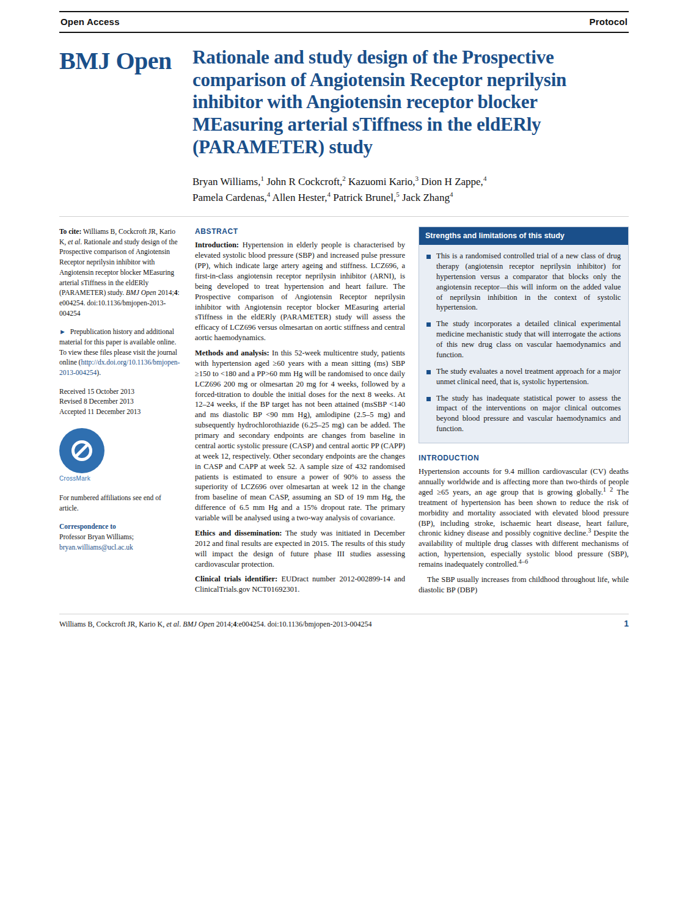Open Access
Protocol
BMJ Open
Rationale and study design of the Prospective comparison of Angiotensin Receptor neprilysin inhibitor with Angiotensin receptor blocker MEasuring arterial sTiffness in the eldERly (PARAMETER) study
Bryan Williams,1 John R Cockcroft,2 Kazuomi Kario,3 Dion H Zappe,4
Pamela Cardenas,4 Allen Hester,4 Patrick Brunel,5 Jack Zhang4
To cite: Williams B, Cockcroft JR, Kario K, et al. Rationale and study design of the Prospective comparison of Angiotensin Receptor neprilysin inhibitor with Angiotensin receptor blocker MEasuring arterial sTiffness in the eldERly (PARAMETER) study. BMJ Open 2014;4: e004254. doi:10.1136/bmjopen-2013-004254
► Prepublication history and additional material for this paper is available online. To view these files please visit the journal online (http://dx.doi.org/10.1136/bmjopen-2013-004254).
Received 15 October 2013
Revised 8 December 2013
Accepted 11 December 2013
CrossMark
For numbered affiliations see end of article.
Correspondence to
Professor Bryan Williams;
bryan.williams@ucl.ac.uk
Abstract
Introduction: Hypertension in elderly people is characterised by elevated systolic blood pressure (SBP) and increased pulse pressure (PP), which indicate large artery ageing and stiffness. LCZ696, a first-in-class angiotensin receptor neprilysin inhibitor (ARNI), is being developed to treat hypertension and heart failure. The Prospective comparison of Angiotensin Receptor neprilysin inhibitor with Angiotensin receptor blocker MEasuring arterial sTiffness in the eldERly (PARAMETER) study will assess the efficacy of LCZ696 versus olmesartan on aortic stiffness and central aortic haemodynamics.
Methods and analysis: In this 52-week multicentre study, patients with hypertension aged ≥60 years with a mean sitting (ms) SBP ≥150 to <180 and a PP>60 mm Hg will be randomised to once daily LCZ696 200 mg or olmesartan 20 mg for 4 weeks, followed by a forced-titration to double the initial doses for the next 8 weeks. At 12–24 weeks, if the BP target has not been attained (msSBP <140 and ms diastolic BP <90 mm Hg), amlodipine (2.5–5 mg) and subsequently hydrochlorothiazide (6.25–25 mg) can be added. The primary and secondary endpoints are changes from baseline in central aortic systolic pressure (CASP) and central aortic PP (CAPP) at week 12, respectively. Other secondary endpoints are the changes in CASP and CAPP at week 52. A sample size of 432 randomised patients is estimated to ensure a power of 90% to assess the superiority of LCZ696 over olmesartan at week 12 in the change from baseline of mean CASP, assuming an SD of 19 mm Hg, the difference of 6.5 mm Hg and a 15% dropout rate. The primary variable will be analysed using a two-way analysis of covariance.
Ethics and dissemination: The study was initiated in December 2012 and final results are expected in 2015. The results of this study will impact the design of future phase III studies assessing cardiovascular protection.
Clinical trials identifier: EUDract number 2012-002899-14 and ClinicalTrials.gov NCT01692301.
Strengths and limitations of this study
This is a randomised controlled trial of a new class of drug therapy (angiotensin receptor neprilysin inhibitor) for hypertension versus a comparator that blocks only the angiotensin receptor—this will inform on the added value of neprilysin inhibition in the context of systolic hypertension.
The study incorporates a detailed clinical experimental medicine mechanistic study that will interrogate the actions of this new drug class on vascular haemodynamics and function.
The study evaluates a novel treatment approach for a major unmet clinical need, that is, systolic hypertension.
The study has inadequate statistical power to assess the impact of the interventions on major clinical outcomes beyond blood pressure and vascular haemodynamics and function.
Introduction
Hypertension accounts for 9.4 million cardiovascular (CV) deaths annually worldwide and is affecting more than two-thirds of people aged ≥65 years, an age group that is growing globally.1 2 The treatment of hypertension has been shown to reduce the risk of morbidity and mortality associated with elevated blood pressure (BP), including stroke, ischaemic heart disease, heart failure, chronic kidney disease and possibly cognitive decline.3 Despite the availability of multiple drug classes with different mechanisms of action, hypertension, especially systolic blood pressure (SBP), remains inadequately controlled.4–6
The SBP usually increases from childhood throughout life, while diastolic BP (DBP)
Williams B, Cockcroft JR, Kario K, et al. BMJ Open 2014;4:e004254. doi:10.1136/bmjopen-2013-004254
1